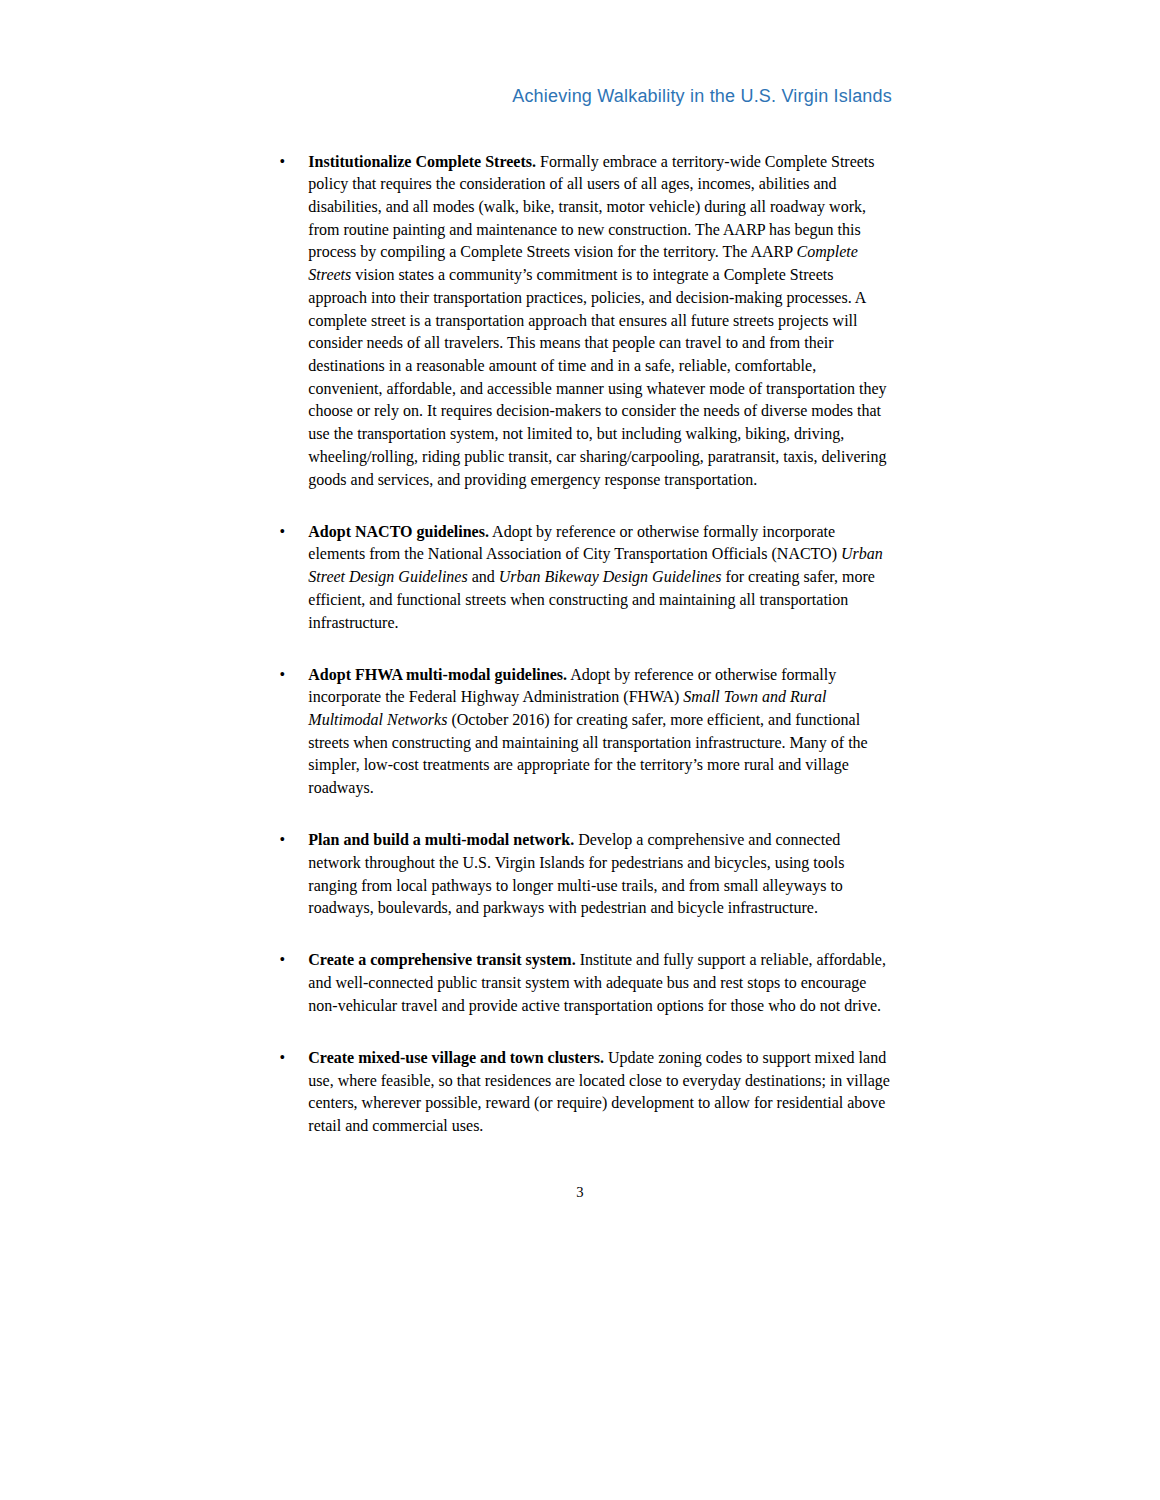Achieving Walkability in the U.S. Virgin Islands
Institutionalize Complete Streets. Formally embrace a territory-wide Complete Streets policy that requires the consideration of all users of all ages, incomes, abilities and disabilities, and all modes (walk, bike, transit, motor vehicle) during all roadway work, from routine painting and maintenance to new construction. The AARP has begun this process by compiling a Complete Streets vision for the territory. The AARP Complete Streets vision states a community’s commitment is to integrate a Complete Streets approach into their transportation practices, policies, and decision-making processes. A complete street is a transportation approach that ensures all future streets projects will consider needs of all travelers. This means that people can travel to and from their destinations in a reasonable amount of time and in a safe, reliable, comfortable, convenient, affordable, and accessible manner using whatever mode of transportation they choose or rely on. It requires decision-makers to consider the needs of diverse modes that use the transportation system, not limited to, but including walking, biking, driving, wheeling/rolling, riding public transit, car sharing/carpooling, paratransit, taxis, delivering goods and services, and providing emergency response transportation.
Adopt NACTO guidelines. Adopt by reference or otherwise formally incorporate elements from the National Association of City Transportation Officials (NACTO) Urban Street Design Guidelines and Urban Bikeway Design Guidelines for creating safer, more efficient, and functional streets when constructing and maintaining all transportation infrastructure.
Adopt FHWA multi-modal guidelines. Adopt by reference or otherwise formally incorporate the Federal Highway Administration (FHWA) Small Town and Rural Multimodal Networks (October 2016) for creating safer, more efficient, and functional streets when constructing and maintaining all transportation infrastructure. Many of the simpler, low-cost treatments are appropriate for the territory’s more rural and village roadways.
Plan and build a multi-modal network. Develop a comprehensive and connected network throughout the U.S. Virgin Islands for pedestrians and bicycles, using tools ranging from local pathways to longer multi-use trails, and from small alleyways to roadways, boulevards, and parkways with pedestrian and bicycle infrastructure.
Create a comprehensive transit system. Institute and fully support a reliable, affordable, and well-connected public transit system with adequate bus and rest stops to encourage non-vehicular travel and provide active transportation options for those who do not drive.
Create mixed-use village and town clusters. Update zoning codes to support mixed land use, where feasible, so that residences are located close to everyday destinations; in village centers, wherever possible, reward (or require) development to allow for residential above retail and commercial uses.
3